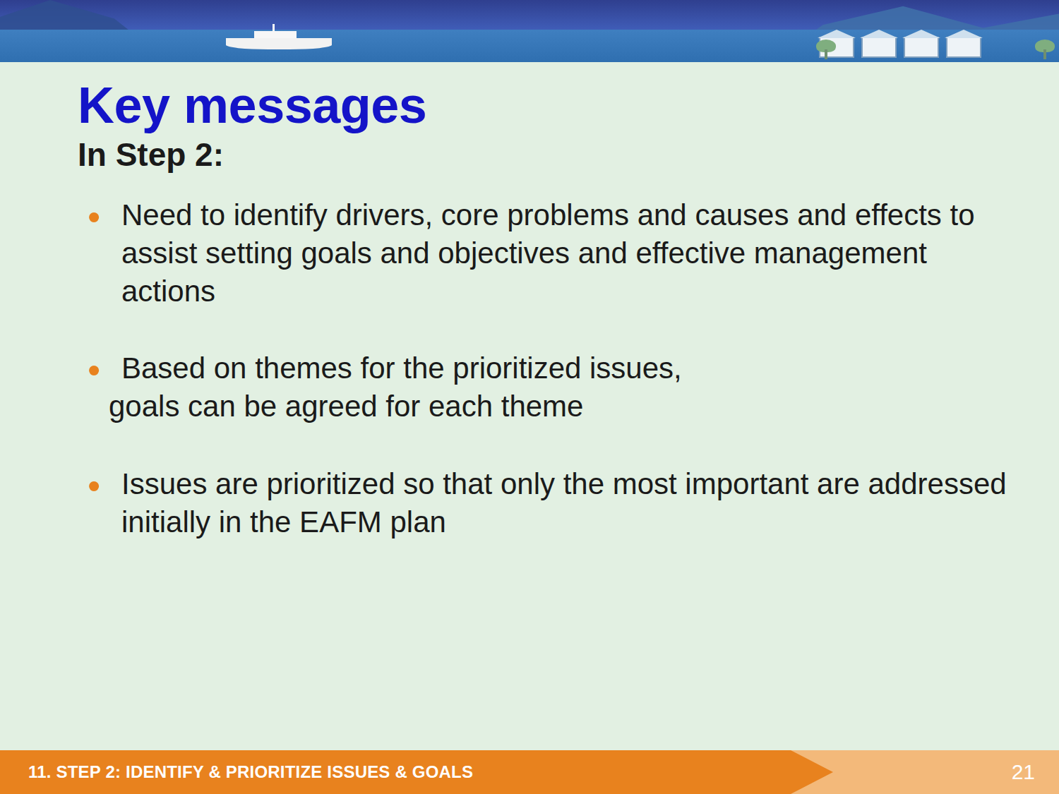Key messages
In Step 2:
Need to identify drivers, core problems and causes and effects to assist setting goals and objectives and effective management actions
Based on themes for the prioritized issues,goals can be agreed for each theme
Issues are prioritized so that only the most important are addressed initially in the EAFM plan
11. STEP 2: IDENTIFY & PRIORITIZE ISSUES & GOALS
21